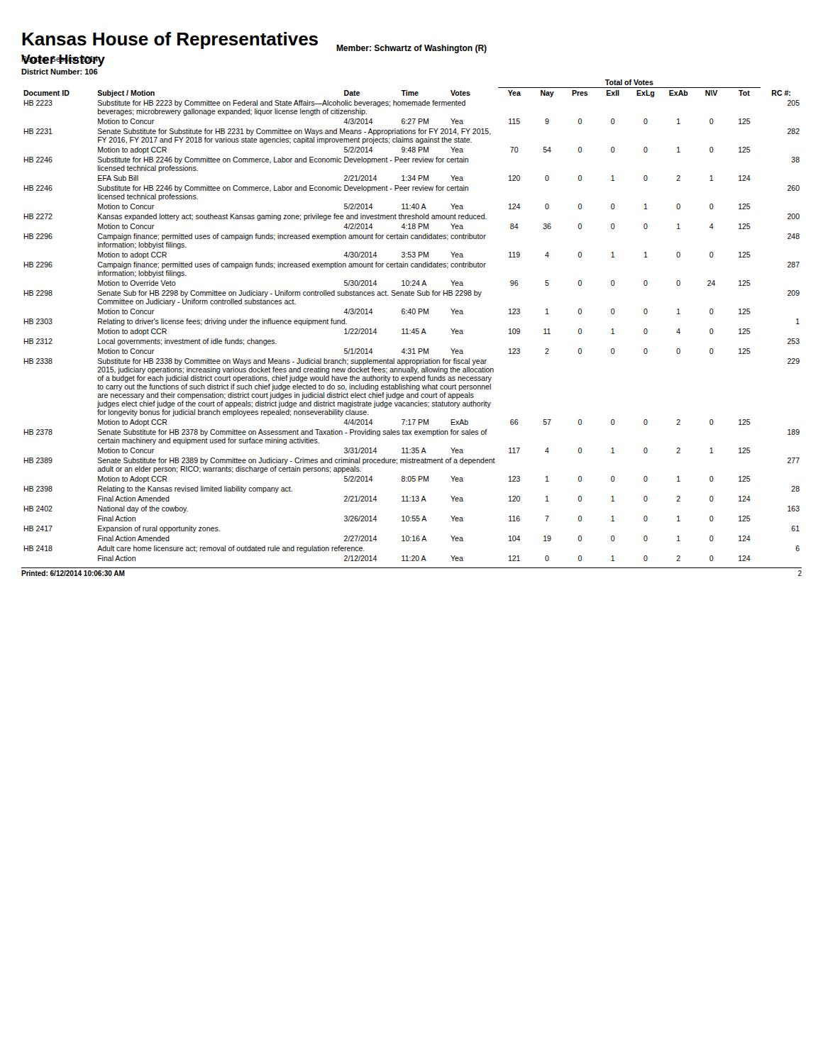Kansas House of Representatives
Voter History
Member: Schwartz of Washington (R)
Regular Session 2014
District Number: 106
| | Total of Votes | |
| --- | --- | --- |
| Document ID | Subject / Motion | Date | Time | Votes | Yea | Nay | Pres | ExII | ExLg | ExAb | N\V | Tot | RC #: |
| HB 2223 | Substitute for HB 2223 by Committee on Federal and State Affairs—Alcoholic beverages; homemade fermented beverages; microbrewery gallonage expanded; liquor license length of citizenship. | | 205 |
| | Motion to Concur | 4/3/2014 | 6:27 PM | Yea | 115 | 9 | 0 | 0 | 0 | 1 | 0 | 125 | |
| HB 2231 | Senate Substitute for Substitute for HB 2231 by Committee on Ways and Means - Appropriations for FY 2014, FY 2015, FY 2016, FY 2017 and FY 2018 for various state agencies; capital improvement projects; claims against the state. | | 282 |
| | Motion to adopt CCR | 5/2/2014 | 9:48 PM | Yea | 70 | 54 | 0 | 0 | 0 | 1 | 0 | 125 | |
| HB 2246 | Substitute for HB 2246 by Committee on Commerce, Labor and Economic Development - Peer review for certain licensed technical professions. | | 38 |
| | EFA Sub Bill | 2/21/2014 | 1:34 PM | Yea | 120 | 0 | 0 | 1 | 0 | 2 | 1 | 124 | |
| HB 2246 | Substitute for HB 2246 by Committee on Commerce, Labor and Economic Development - Peer review for certain licensed technical professions. | | 260 |
| | Motion to Concur | 5/2/2014 | 11:40 A | Yea | 124 | 0 | 0 | 0 | 1 | 0 | 0 | 125 | |
| HB 2272 | Kansas expanded lottery act; southeast Kansas gaming zone; privilege fee and investment threshold amount reduced. | | 200 |
| | Motion to Concur | 4/2/2014 | 4:18 PM | Yea | 84 | 36 | 0 | 0 | 0 | 1 | 4 | 125 | |
| HB 2296 | Campaign finance; permitted uses of campaign funds; increased exemption amount for certain candidates; contributor information; lobbyist filings. | | 248 |
| | Motion to adopt CCR | 4/30/2014 | 3:53 PM | Yea | 119 | 4 | 0 | 1 | 1 | 0 | 0 | 125 | |
| HB 2296 | Campaign finance; permitted uses of campaign funds; increased exemption amount for certain candidates; contributor information; lobbyist filings. | | 287 |
| | Motion to Override Veto | 5/30/2014 | 10:24 A | Yea | 96 | 5 | 0 | 0 | 0 | 0 | 24 | 125 | |
| HB 2298 | Senate Sub for HB 2298 by Committee on Judiciary - Uniform controlled substances act. Senate Sub for HB 2298 by Committee on Judiciary - Uniform controlled substances act. | | 209 |
| | Motion to Concur | 4/3/2014 | 6:40 PM | Yea | 123 | 1 | 0 | 0 | 0 | 1 | 0 | 125 | |
| HB 2303 | Relating to driver's license fees; driving under the influence equipment fund. | | 1 |
| | Motion to adopt CCR | 1/22/2014 | 11:45 A | Yea | 109 | 11 | 0 | 1 | 0 | 4 | 0 | 125 | |
| HB 2312 | Local governments; investment of idle funds; changes. | | 253 |
| | Motion to Concur | 5/1/2014 | 4:31 PM | Yea | 123 | 2 | 0 | 0 | 0 | 0 | 0 | 125 | |
| HB 2338 | Substitute for HB 2338 by Committee on Ways and Means - Judicial branch; supplemental appropriation for fiscal year 2015, judiciary operations; increasing various docket fees and creating new docket fees; annually, allowing the allocation of a budget for each judicial district court operations, chief judge would have the authority to expend funds as necessary to carry out the functions of such district if such chief judge elected to do so, including establishing what court personnel are necessary and their compensation; district court judges in judicial district elect chief judge and court of appeals judges elect chief judge of the court of appeals; district judge and district magistrate judge vacancies; statutory authority for longevity bonus for judicial branch employees repealed; nonseverability clause. | | 229 |
| | Motion to Adopt CCR | 4/4/2014 | 7:17 PM | ExAb | 66 | 57 | 0 | 0 | 0 | 2 | 0 | 125 | |
| HB 2378 | Senate Substitute for HB 2378 by Committee on Assessment and Taxation - Providing sales tax exemption for sales of certain machinery and equipment used for surface mining activities. | | 189 |
| | Motion to Concur | 3/31/2014 | 11:35 A | Yea | 117 | 4 | 0 | 1 | 0 | 2 | 1 | 125 | |
| HB 2389 | Senate Substitute for HB 2389 by Committee on Judiciary - Crimes and criminal procedure; mistreatment of a dependent adult or an elder person; RICO; warrants; discharge of certain persons; appeals. | | 277 |
| | Motion to Adopt CCR | 5/2/2014 | 8:05 PM | Yea | 123 | 1 | 0 | 0 | 0 | 1 | 0 | 125 | |
| HB 2398 | Relating to the Kansas revised limited liability company act. | | 28 |
| | Final Action Amended | 2/21/2014 | 11:13 A | Yea | 120 | 1 | 0 | 1 | 0 | 2 | 0 | 124 | |
| HB 2402 | National day of the cowboy. | | 163 |
| | Final Action | 3/26/2014 | 10:55 A | Yea | 116 | 7 | 0 | 1 | 0 | 1 | 0 | 125 | |
| HB 2417 | Expansion of rural opportunity zones. | | 61 |
| | Final Action Amended | 2/27/2014 | 10:16 A | Yea | 104 | 19 | 0 | 0 | 0 | 1 | 0 | 124 | |
| HB 2418 | Adult care home licensure act; removal of outdated rule and regulation reference. | | 6 |
| | Final Action | 2/12/2014 | 11:20 A | Yea | 121 | 0 | 0 | 1 | 0 | 2 | 0 | 124 | |
Printed: 6/12/2014 10:06:30 AM 2